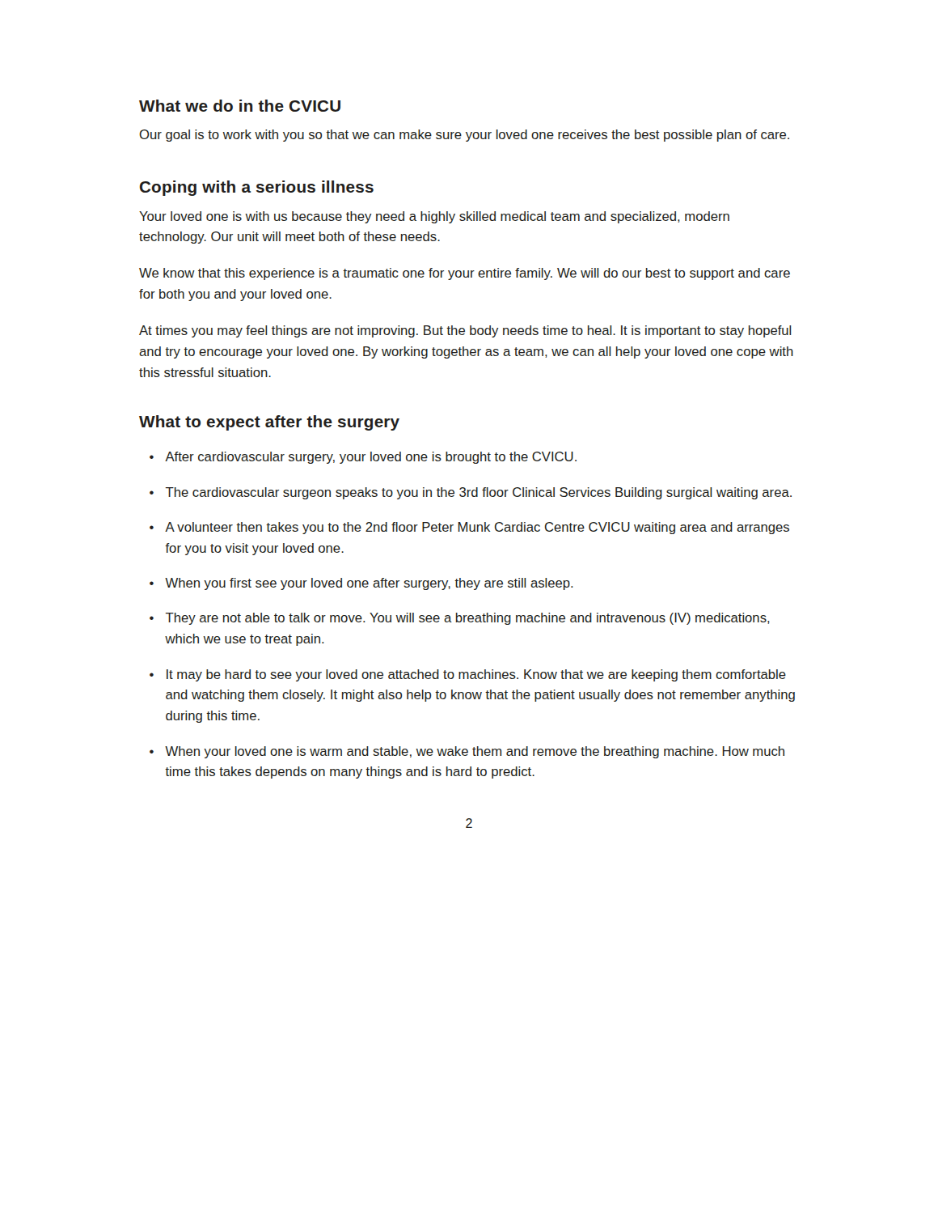What we do in the CVICU
Our goal is to work with you so that we can make sure your loved one receives the best possible plan of care.
Coping with a serious illness
Your loved one is with us because they need a highly skilled medical team and specialized, modern technology. Our unit will meet both of these needs.
We know that this experience is a traumatic one for your entire family. We will do our best to support and care for both you and your loved one.
At times you may feel things are not improving. But the body needs time to heal. It is important to stay hopeful and try to encourage your loved one. By working together as a team, we can all help your loved one cope with this stressful situation.
What to expect after the surgery
After cardiovascular surgery, your loved one is brought to the CVICU.
The cardiovascular surgeon speaks to you in the 3rd floor Clinical Services Building surgical waiting area.
A volunteer then takes you to the 2nd floor Peter Munk Cardiac Centre CVICU waiting area and arranges for you to visit your loved one.
When you first see your loved one after surgery, they are still asleep.
They are not able to talk or move. You will see a breathing machine and intravenous (IV) medications, which we use to treat pain.
It may be hard to see your loved one attached to machines. Know that we are keeping them comfortable and watching them closely. It might also help to know that the patient usually does not remember anything during this time.
When your loved one is warm and stable, we wake them and remove the breathing machine. How much time this takes depends on many things and is hard to predict.
2